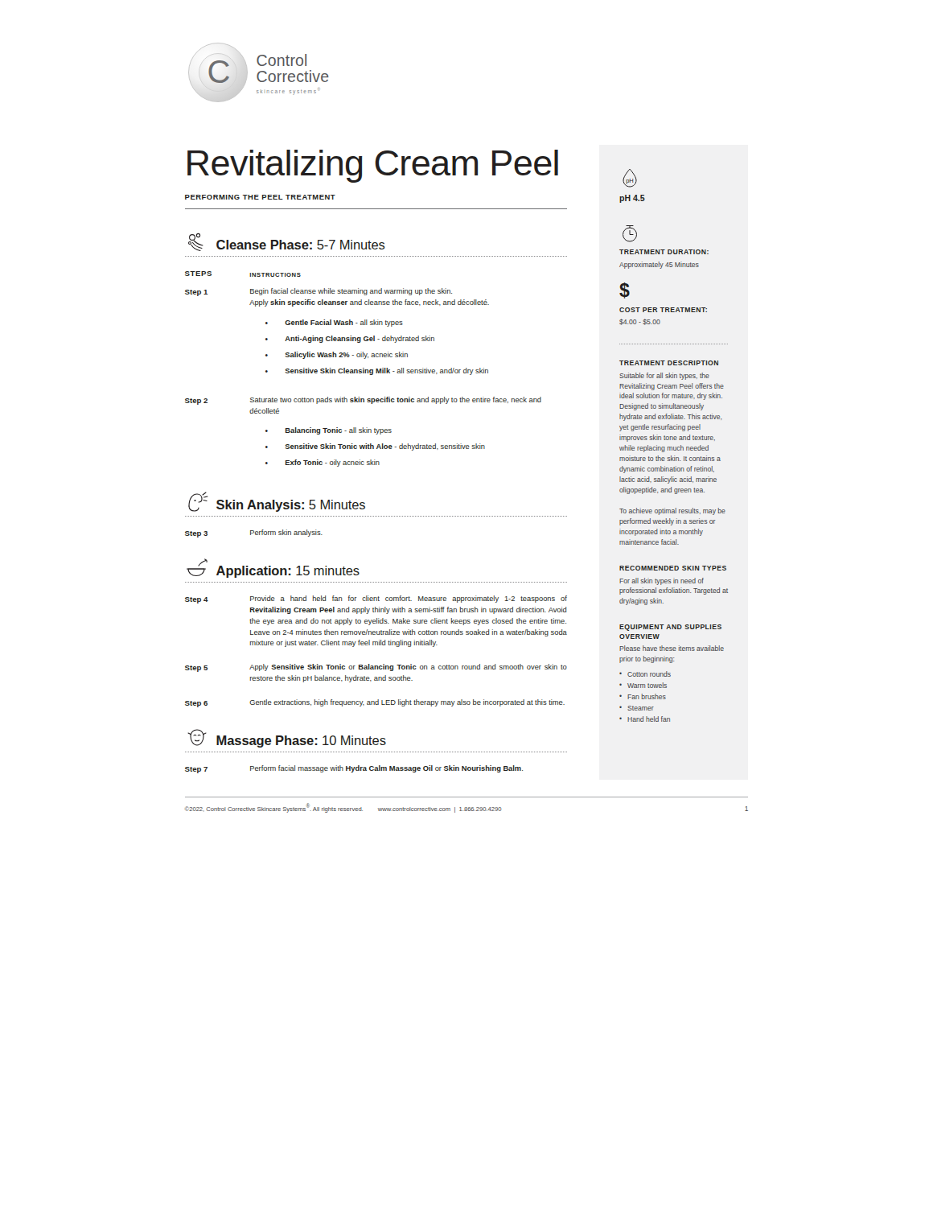Control Corrective skincare systems®
Revitalizing Cream Peel
Performing the Peel Treatment
Cleanse Phase: 5-7 Minutes
| Steps | Instructions |
| --- | --- |
| Step 1 | Begin facial cleanse while steaming and warming up the skin. Apply skin specific cleanser and cleanse the face, neck, and décolleté. Gentle Facial Wash - all skin types Anti-Aging Cleansing Gel - dehydrated skin Salicylic Wash 2% - oily, acneic skin Sensitive Skin Cleansing Milk - all sensitive, and/or dry skin |
| Step 2 | Saturate two cotton pads with skin specific tonic and apply to the entire face, neck and décolleté Balancing Tonic - all skin types Sensitive Skin Tonic with Aloe - dehydrated, sensitive skin Exfo Tonic - oily acneic skin |
Skin Analysis: 5 Minutes
| Step 3 | Perform skin analysis. |
Application: 15 minutes
| Step 4 | Provide a hand held fan for client comfort. Measure approximately 1-2 teaspoons of Revitalizing Cream Peel and apply thinly with a semi-stiff fan brush in upward direction. Avoid the eye area and do not apply to eyelids. Make sure client keeps eyes closed the entire time. Leave on 2-4 minutes then remove/neutralize with cotton rounds soaked in a water/baking soda mixture or just water. Client may feel mild tingling initially. |
| Step 5 | Apply Sensitive Skin Tonic or Balancing Tonic on a cotton round and smooth over skin to restore the skin pH balance, hydrate, and soothe. |
| Step 6 | Gentle extractions, high frequency, and LED light therapy may also be incorporated at this time. |
Massage Phase: 10 Minutes
| Step 7 | Perform facial massage with Hydra Calm Massage Oil or Skin Nourishing Balm . |
pH
pH 4.5
Treatment Duration:
Approximately 45 Minutes
$
Cost Per Treatment:
$4.00 - $5.00
Treatment Description
Suitable for all skin types, the Revitalizing Cream Peel offers the ideal solution for mature, dry skin. Designed to simultaneously hydrate and exfoliate. This active, yet gentle resurfacing peel improves skin tone and texture, while replacing much needed moisture to the skin. It contains a dynamic combination of retinol, lactic acid, salicylic acid, marine oligopeptide, and green tea.
To achieve optimal results, may be performed weekly in a series or incorporated into a monthly maintenance facial.
Recommended Skin Types
For all skin types in need of professional exfoliation. Targeted at dry/aging skin.
Equipment and Supplies
Overview
Please have these items available prior to beginning:
Cotton rounds
Warm towels
Fan brushes
Steamer
Hand held fan
©2022, Control Corrective Skincare Systems®. All rights reserved. www.controlcorrective.com | 1.866.290.4290
1